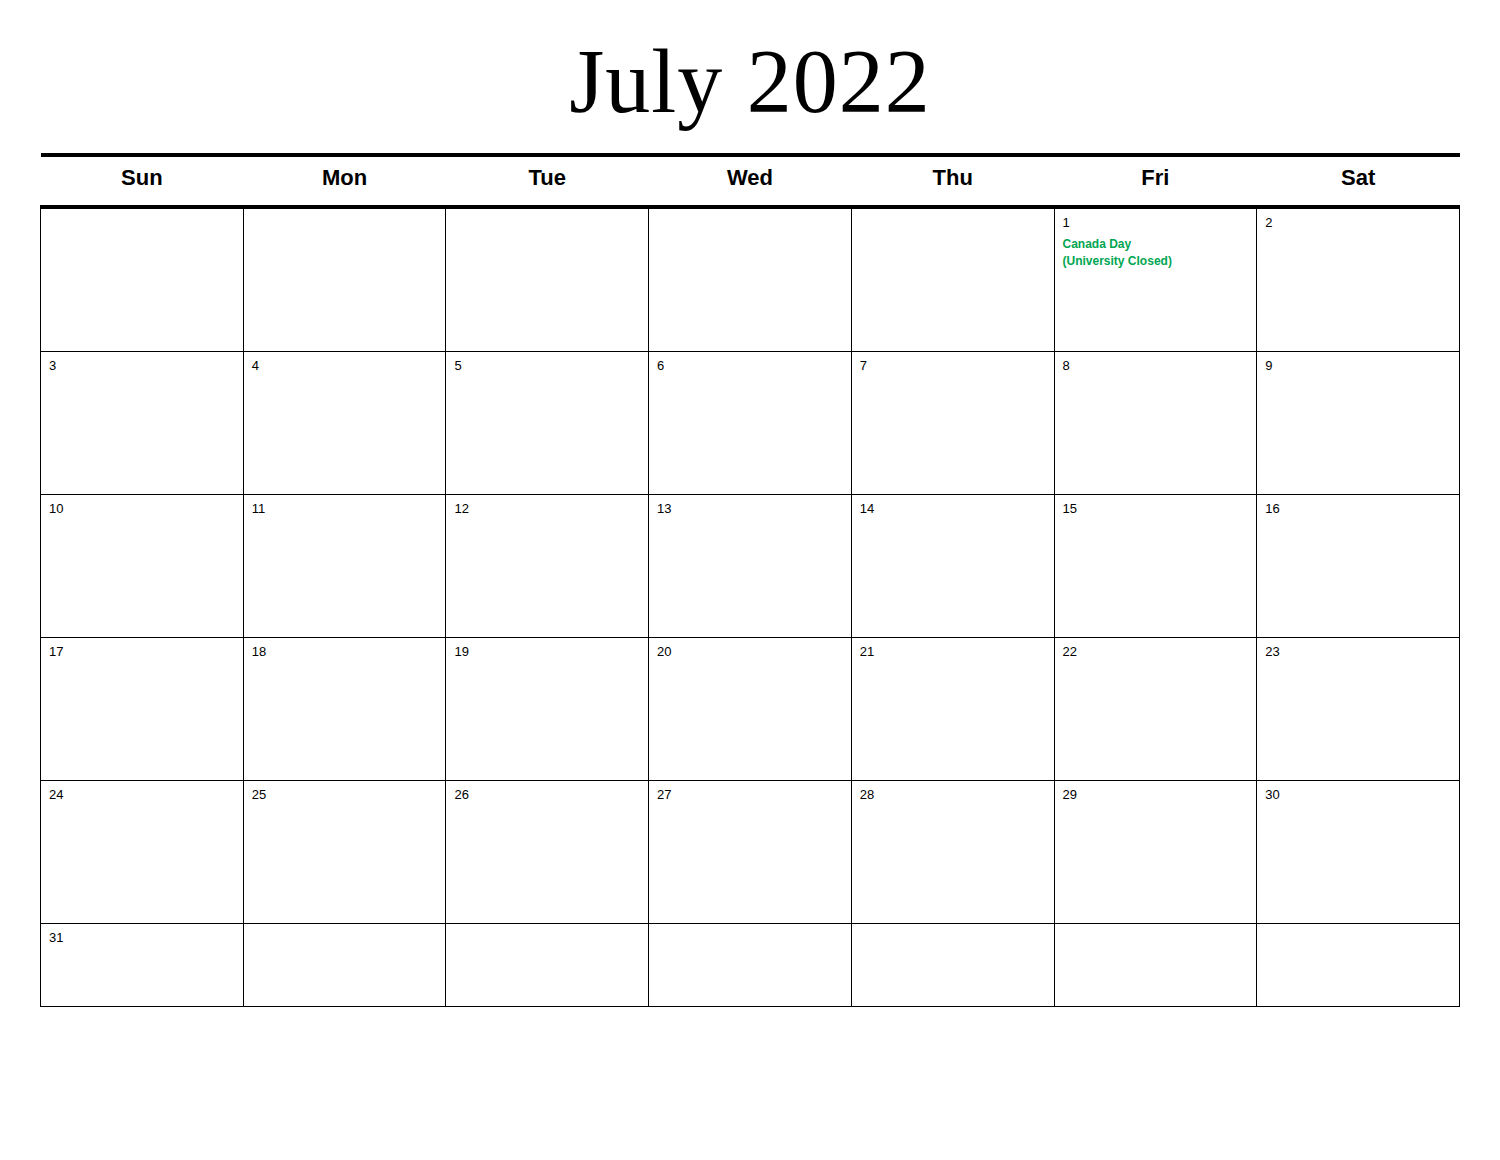July 2022
| Sun | Mon | Tue | Wed | Thu | Fri | Sat |
| --- | --- | --- | --- | --- | --- | --- |
| | | | | | 1 Canada Day (University Closed) | 2 |
| 3 | 4 | 5 | 6 | 7 | 8 | 9 |
| 10 | 11 | 12 | 13 | 14 | 15 | 16 |
| 17 | 18 | 19 | 20 | 21 | 22 | 23 |
| 24 | 25 | 26 | 27 | 28 | 29 | 30 |
| 31 | | | | | | |